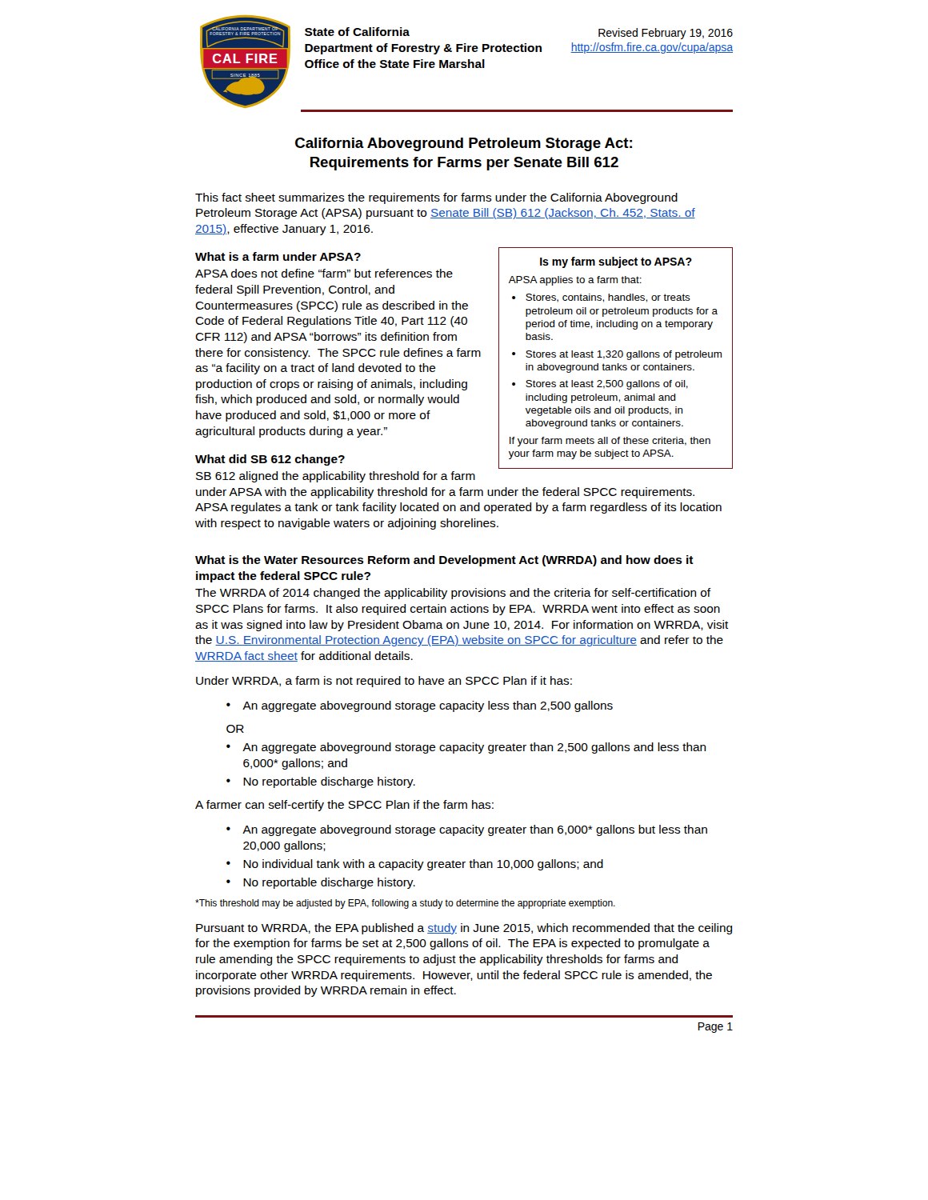CALIFORNIA DEPARTMENT OF FORESTRY & FIRE PROTECTION CAL FIRE SINCE 1885
State of California
Department of Forestry & Fire Protection
Office of the State Fire Marshal
Revised February 19, 2016
http://osfm.fire.ca.gov/cupa/apsa
California Aboveground Petroleum Storage Act:
Requirements for Farms per Senate Bill 612
This fact sheet summarizes the requirements for farms under the California Aboveground Petroleum Storage Act (APSA) pursuant to Senate Bill (SB) 612 (Jackson, Ch. 452, Stats. of 2015), effective January 1, 2016.
Is my farm subject to APSA?
APSA applies to a farm that:
Stores, contains, handles, or treats petroleum oil or petroleum products for a period of time, including on a temporary basis.
Stores at least 1,320 gallons of petroleum in aboveground tanks or containers.
Stores at least 2,500 gallons of oil, including petroleum, animal and vegetable oils and oil products, in aboveground tanks or containers.
If your farm meets all of these criteria, then your farm may be subject to APSA.
What is a farm under APSA?
APSA does not define “farm” but references the federal Spill Prevention, Control, and Countermeasures (SPCC) rule as described in the Code of Federal Regulations Title 40, Part 112 (40 CFR 112) and APSA “borrows” its definition from there for consistency. The SPCC rule defines a farm as “a facility on a tract of land devoted to the production of crops or raising of animals, including fish, which produced and sold, or normally would have produced and sold, $1,000 or more of agricultural products during a year.”
What did SB 612 change?
SB 612 aligned the applicability threshold for a farm under APSA with the applicability threshold for a farm under the federal SPCC requirements. APSA regulates a tank or tank facility located on and operated by a farm regardless of its location with respect to navigable waters or adjoining shorelines.
What is the Water Resources Reform and Development Act (WRRDA) and how does it impact the federal SPCC rule?
The WRRDA of 2014 changed the applicability provisions and the criteria for self-certification of SPCC Plans for farms. It also required certain actions by EPA. WRRDA went into effect as soon as it was signed into law by President Obama on June 10, 2014. For information on WRRDA, visit the U.S. Environmental Protection Agency (EPA) website on SPCC for agriculture and refer to the WRRDA fact sheet for additional details.
Under WRRDA, a farm is not required to have an SPCC Plan if it has:
An aggregate aboveground storage capacity less than 2,500 gallons
OR
An aggregate aboveground storage capacity greater than 2,500 gallons and less than 6,000* gallons; and
No reportable discharge history.
A farmer can self-certify the SPCC Plan if the farm has:
An aggregate aboveground storage capacity greater than 6,000* gallons but less than 20,000 gallons;
No individual tank with a capacity greater than 10,000 gallons; and
No reportable discharge history.
*This threshold may be adjusted by EPA, following a study to determine the appropriate exemption.
Pursuant to WRRDA, the EPA published a study in June 2015, which recommended that the ceiling for the exemption for farms be set at 2,500 gallons of oil. The EPA is expected to promulgate a rule amending the SPCC requirements to adjust the applicability thresholds for farms and incorporate other WRRDA requirements. However, until the federal SPCC rule is amended, the provisions provided by WRRDA remain in effect.
Page 1